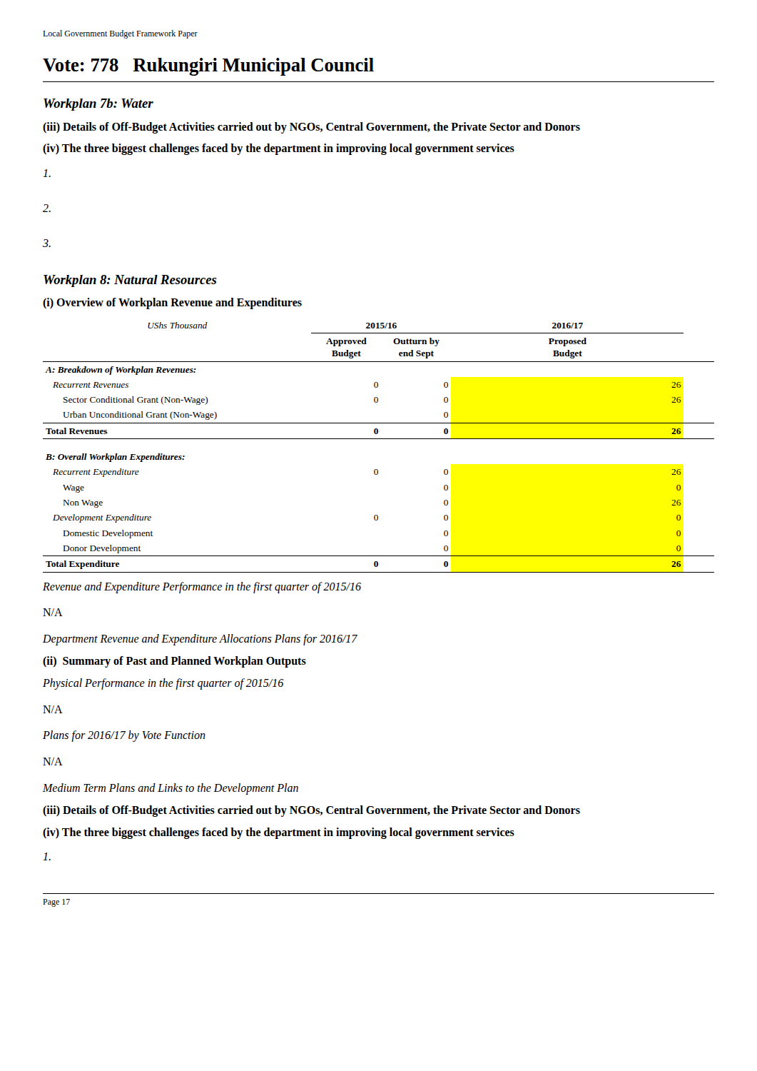Local Government Budget Framework Paper
Vote: 778 Rukungiri Municipal Council
Workplan 7b: Water
(iii) Details of Off-Budget Activities carried out by NGOs, Central Government, the Private Sector and Donors
(iv) The three biggest challenges faced by the department in improving local government services
1.
2.
3.
Workplan 8: Natural Resources
(i) Overview of Workplan Revenue and Expenditures
| UShs Thousand | 2015/16 | 2016/17 | |
| | Approved Budget | Outturn by end Sept | Proposed Budget | |
| A: Breakdown of Workplan Revenues: | | | | |
| Recurrent Revenues | 0 | 0 | 26 | |
| Sector Conditional Grant (Non-Wage) | 0 | 0 | 26 | |
| Urban Unconditional Grant (Non-Wage) | | 0 | | |
| Total Revenues | 0 | 0 | 26 | |
| B: Overall Workplan Expenditures: | | | | |
| Recurrent Expenditure | 0 | 0 | 26 | |
| Wage | | 0 | 0 | |
| Non Wage | | 0 | 26 | |
| Development Expenditure | 0 | 0 | 0 | |
| Domestic Development | | 0 | 0 | |
| Donor Development | | 0 | 0 | |
| Total Expenditure | 0 | 0 | 26 | |
Revenue and Expenditure Performance in the first quarter of 2015/16
N/A
Department Revenue and Expenditure Allocations Plans for 2016/17
(ii) Summary of Past and Planned Workplan Outputs
Physical Performance in the first quarter of 2015/16
N/A
Plans for 2016/17 by Vote Function
N/A
Medium Term Plans and Links to the Development Plan
(iii) Details of Off-Budget Activities carried out by NGOs, Central Government, the Private Sector and Donors
(iv) The three biggest challenges faced by the department in improving local government services
1.
Page 17